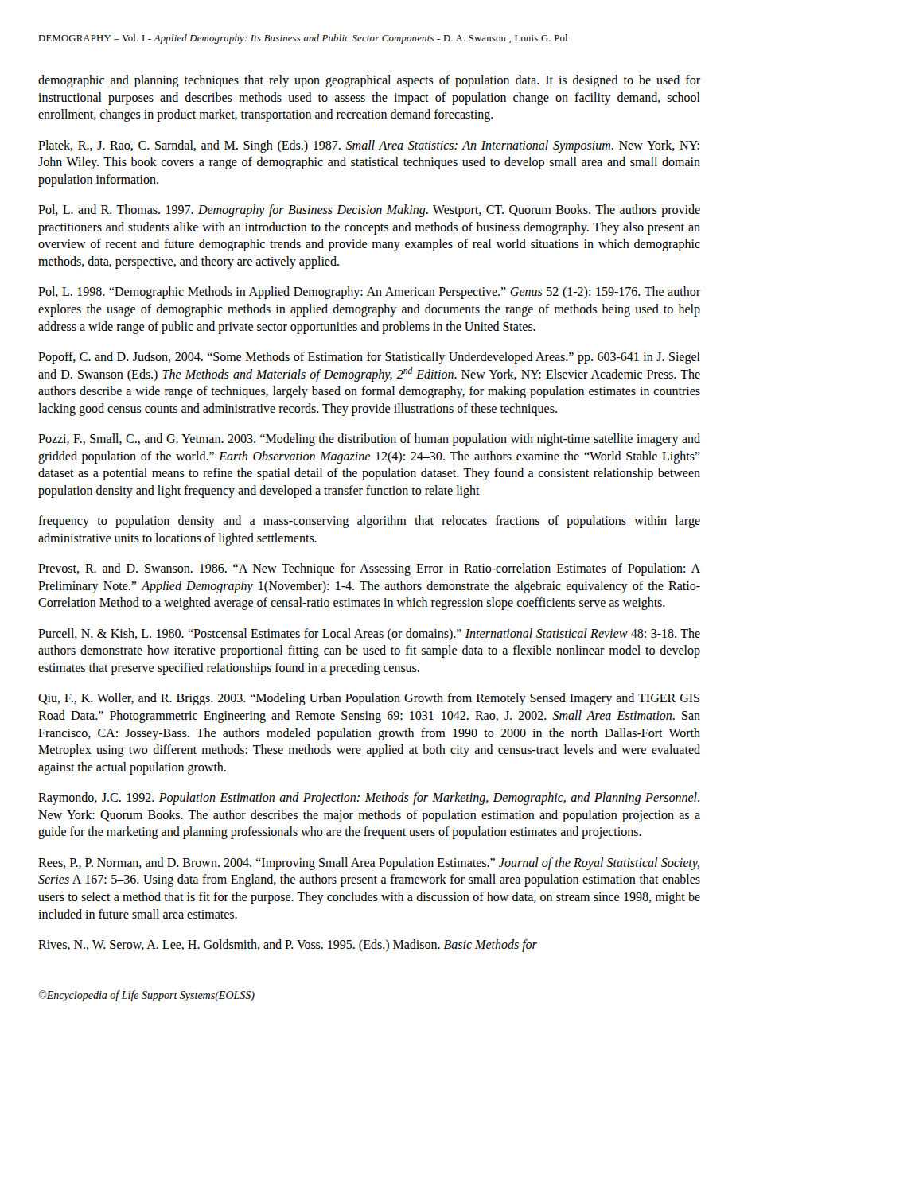DEMOGRAPHY – Vol. I - Applied Demography: Its Business and Public Sector Components - D. A. Swanson , Louis G. Pol
demographic and planning techniques that rely upon geographical aspects of population data. It is designed to be used for instructional purposes and describes methods used to assess the impact of population change on facility demand, school enrollment, changes in product market, transportation and recreation demand forecasting.
Platek, R., J. Rao, C. Sarndal, and M. Singh (Eds.) 1987. Small Area Statistics: An International Symposium. New York, NY: John Wiley. This book covers a range of demographic and statistical techniques used to develop small area and small domain population information.
Pol, L. and R. Thomas. 1997. Demography for Business Decision Making. Westport, CT. Quorum Books. The authors provide practitioners and students alike with an introduction to the concepts and methods of business demography. They also present an overview of recent and future demographic trends and provide many examples of real world situations in which demographic methods, data, perspective, and theory are actively applied.
Pol, L. 1998. “Demographic Methods in Applied Demography: An American Perspective.” Genus 52 (1-2): 159-176. The author explores the usage of demographic methods in applied demography and documents the range of methods being used to help address a wide range of public and private sector opportunities and problems in the United States.
Popoff, C. and D. Judson, 2004. “Some Methods of Estimation for Statistically Underdeveloped Areas.” pp. 603-641 in J. Siegel and D. Swanson (Eds.) The Methods and Materials of Demography, 2nd Edition. New York, NY: Elsevier Academic Press. The authors describe a wide range of techniques, largely based on formal demography, for making population estimates in countries lacking good census counts and administrative records. They provide illustrations of these techniques.
Pozzi, F., Small, C., and G. Yetman. 2003. “Modeling the distribution of human population with night-time satellite imagery and gridded population of the world.” Earth Observation Magazine 12(4): 24–30. The authors examine the “World Stable Lights” dataset as a potential means to refine the spatial detail of the population dataset. They found a consistent relationship between population density and light frequency and developed a transfer function to relate light
frequency to population density and a mass-conserving algorithm that relocates fractions of populations within large administrative units to locations of lighted settlements.
Prevost, R. and D. Swanson. 1986. “A New Technique for Assessing Error in Ratio-correlation Estimates of Population: A Preliminary Note.” Applied Demography 1(November): 1-4. The authors demonstrate the algebraic equivalency of the Ratio-Correlation Method to a weighted average of censal-ratio estimates in which regression slope coefficients serve as weights.
Purcell, N. & Kish, L. 1980. “Postcensal Estimates for Local Areas (or domains).” International Statistical Review 48: 3-18. The authors demonstrate how iterative proportional fitting can be used to fit sample data to a flexible nonlinear model to develop estimates that preserve specified relationships found in a preceding census.
Qiu, F., K. Woller, and R. Briggs. 2003. “Modeling Urban Population Growth from Remotely Sensed Imagery and TIGER GIS Road Data.” Photogrammetric Engineering and Remote Sensing 69: 1031–1042. Rao, J. 2002. Small Area Estimation. San Francisco, CA: Jossey-Bass. The authors modeled population growth from 1990 to 2000 in the north Dallas-Fort Worth Metroplex using two different methods: These methods were applied at both city and census-tract levels and were evaluated against the actual population growth.
Raymondo, J.C. 1992. Population Estimation and Projection: Methods for Marketing, Demographic, and Planning Personnel. New York: Quorum Books. The author describes the major methods of population estimation and population projection as a guide for the marketing and planning professionals who are the frequent users of population estimates and projections.
Rees, P., P. Norman, and D. Brown. 2004. “Improving Small Area Population Estimates.” Journal of the Royal Statistical Society, Series A 167: 5–36. Using data from England, the authors present a framework for small area population estimation that enables users to select a method that is fit for the purpose. They concludes with a discussion of how data, on stream since 1998, might be included in future small area estimates.
Rives, N., W. Serow, A. Lee, H. Goldsmith, and P. Voss. 1995. (Eds.) Madison. Basic Methods for
©Encyclopedia of Life Support Systems(EOLSS)